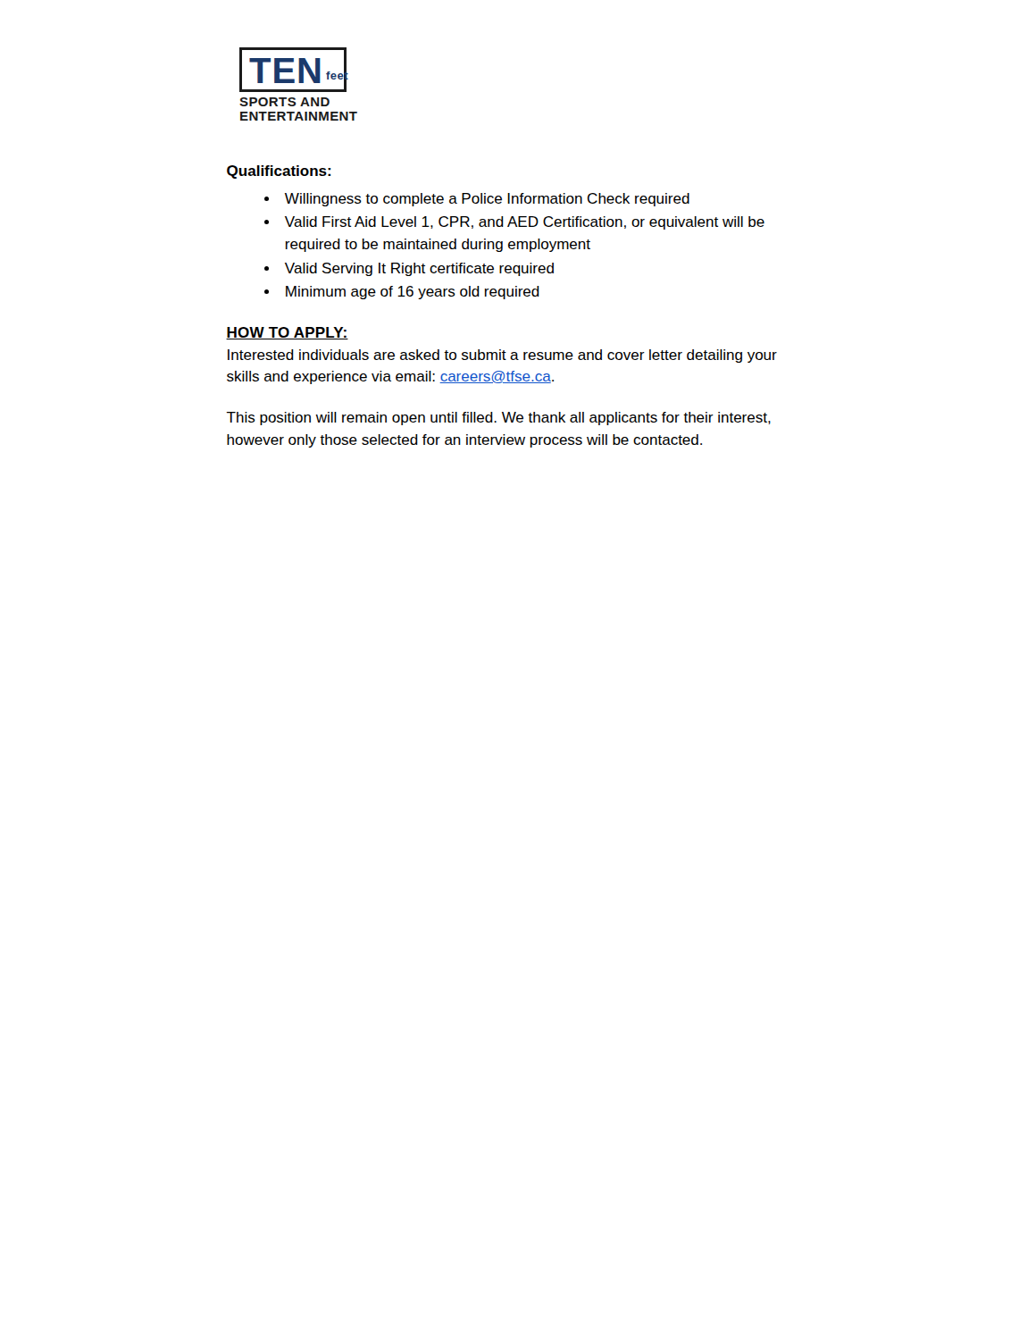TEN feet
Sports and
Entertainment
Qualifications:
Willingness to complete a Police Information Check required
Valid First Aid Level 1, CPR, and AED Certification, or equivalent will be required to be maintained during employment
Valid Serving It Right certificate required
Minimum age of 16 years old required
HOW TO APPLY:
Interested individuals are asked to submit a resume and cover letter detailing your skills and experience via email: careers@tfse.ca.
This position will remain open until filled. We thank all applicants for their interest, however only those selected for an interview process will be contacted.